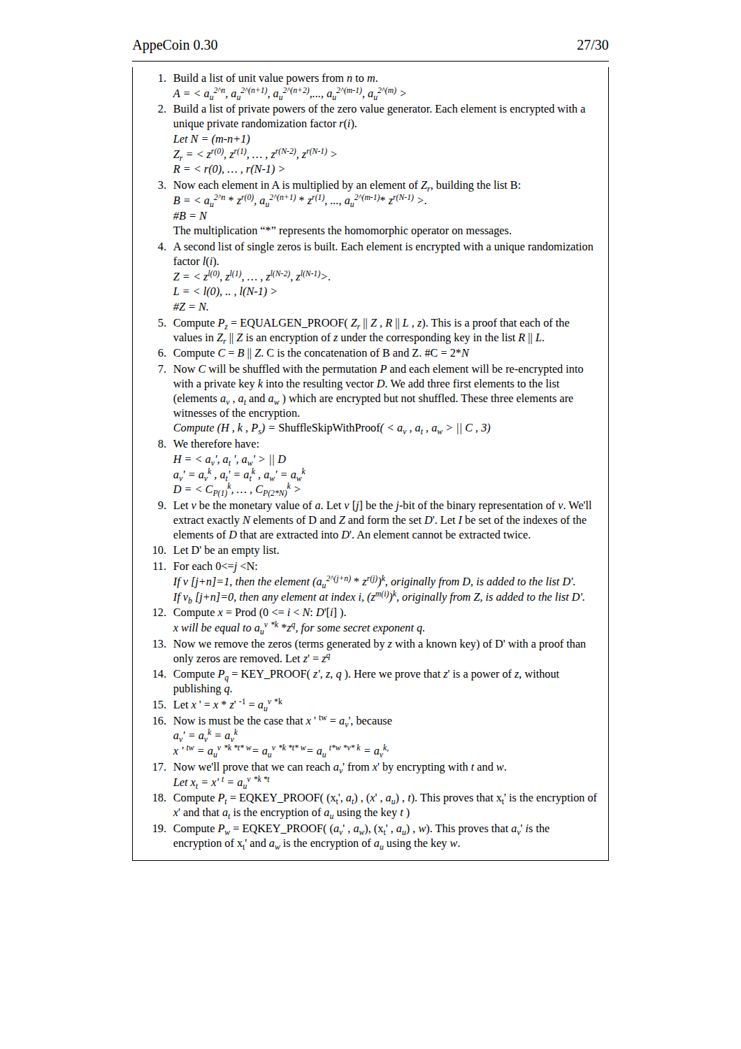AppeCoin 0.30
27/30
Build a list of unit value powers from n to m. A = < au2^n, au2^(n+1), au2^(n+2),..., au2^(m-1), au2^(m) >
Build a list of private powers of the zero value generator. Each element is encrypted with a unique private randomization factor r(i). Let N = (m-n+1) Zr = < zr(0), zr(1), … , zr(N-2), zr(N-1) > R = < r(0), … , r(N-1) >
Now each element in A is multiplied by an element of Zr, building the list B: B = < au2^n * zr(0), au2^(n+1) * zr(1), ..., au2^(m-1)* zr(N-1) >. #B = N The multiplication “*” represents the homomorphic operator on messages.
A second list of single zeros is built. Each element is encrypted with a unique randomization factor l(i). Z = < zl(0), zl(1), … , zl(N-2), zl(N-1)>. L = < l(0), .. , l(N-1) > #Z = N.
Compute Pz = EQUALGEN_PROOF( Zr || Z , R || L , z). This is a proof that each of the values in Zr || Z is an encryption of z under the corresponding key in the list R || L.
Compute C = B || Z. C is the concatenation of B and Z. #C = 2*N
Now C will be shuffled with the permutation P and each element will be re-encrypted into with a private key k into the resulting vector D. We add three first elements to the list (elements av , at and aw ) which are encrypted but not shuffled. These three elements are witnesses of the encryption. Compute (H , k , Ps) = ShuffleSkipWithProof( < av , at , aw > || C , 3)
We therefore have: H = < av', at ', aw' > || D av' = avk , at' = atk , aw' = awk D = < CP(1)k, … , CP(2*N)k >
Let v be the monetary value of a. Let v [j] be the j-bit of the binary representation of v. We'll extract exactly N elements of D and Z and form the set D'. Let I be set of the indexes of the elements of D that are extracted into D'. An element cannot be extracted twice.
Let D' be an empty list.
For each 0<=j <N: If v [j+n]=1, then the element (au2^(j+n) * zr(j))k, originally from D, is added to the list D'. If vb [j+n]=0, then any element at index i, (zm(i))k, originally from Z, is added to the list D'.
Compute x = Prod (0 <= i < N: D'[i] ). x will be equal to auv *k *zq, for some secret exponent q.
Now we remove the zeros (terms generated by z with a known key) of D' with a proof than only zeros are removed. Let z' = zq
Compute Pq = KEY_PROOF( z′, z, q ). Here we prove that z' is a power of z, without publishing q.
Let x ' = x * z' -1 = auv *k
Now is must be the case that x ' tw = av', because av' = avk = avk x ' tw = auv *k *t* w= auv *k *t* w= au t*w *v* k = avk,
Now we'll prove that we can reach av' from x' by encrypting with t and w. Let xt = x' t = auv *k *t
Compute Pt = EQKEY_PROOF( (xt', at) , (x' , au) , t). This proves that xt' is the encryption of x' and that at is the encryption of au using the key t )
Compute Pw = EQKEY_PROOF( (av' , aw), (xt' , au) , w). This proves that av' is the encryption of xt' and aw is the encryption of au using the key w.